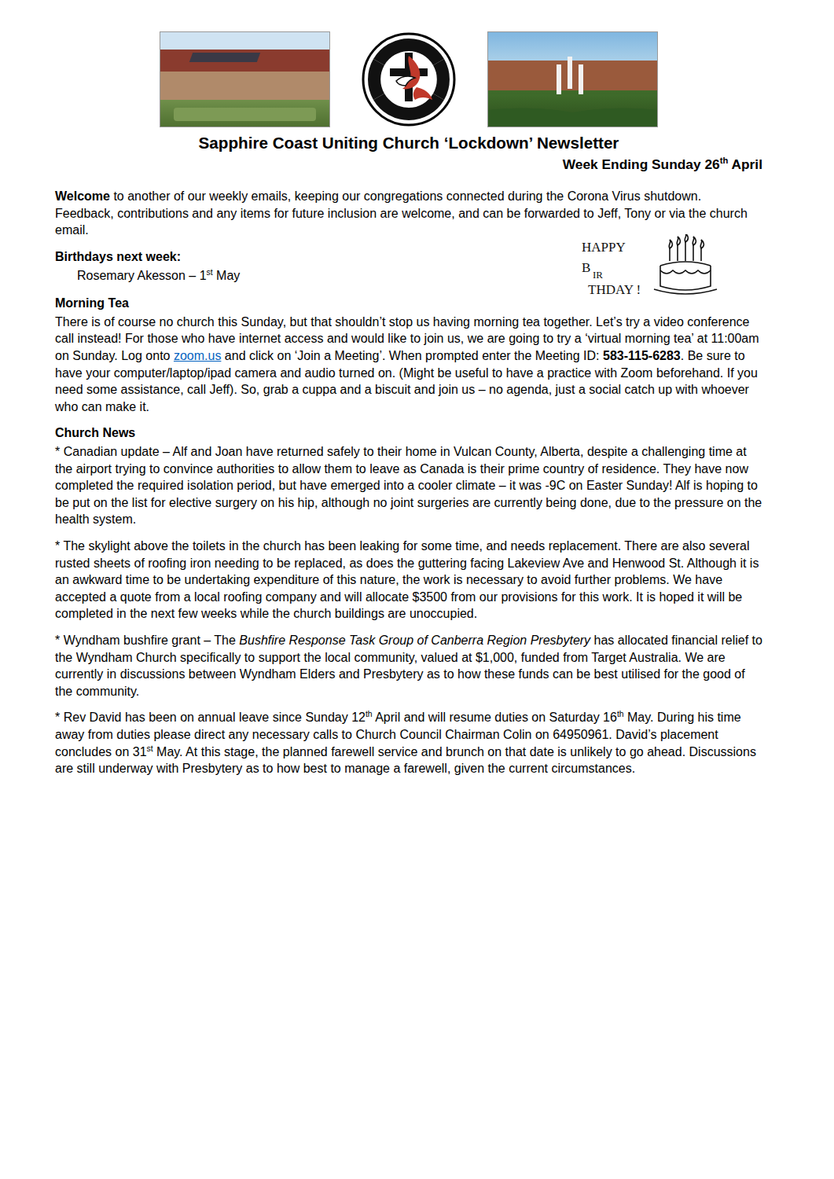Sapphire Coast Uniting Church ‘Lockdown’ Newsletter
Week Ending Sunday 26th April
Welcome to another of our weekly emails, keeping our congregations connected during the Corona Virus shutdown. Feedback, contributions and any items for future inclusion are welcome, and can be forwarded to Jeff, Tony or via the church email.
Birthdays next week:
Rosemary Akesson – 1st May
HAPPY B IR THDAY !
Morning Tea
There is of course no church this Sunday, but that shouldn’t stop us having morning tea together. Let’s try a video conference call instead! For those who have internet access and would like to join us, we are going to try a ‘virtual morning tea’ at 11:00am on Sunday. Log onto zoom.us and click on ‘Join a Meeting’. When prompted enter the Meeting ID: 583-115-6283. Be sure to have your computer/laptop/ipad camera and audio turned on. (Might be useful to have a practice with Zoom beforehand. If you need some assistance, call Jeff). So, grab a cuppa and a biscuit and join us – no agenda, just a social catch up with whoever who can make it.
Church News
* Canadian update – Alf and Joan have returned safely to their home in Vulcan County, Alberta, despite a challenging time at the airport trying to convince authorities to allow them to leave as Canada is their prime country of residence. They have now completed the required isolation period, but have emerged into a cooler climate – it was -9C on Easter Sunday! Alf is hoping to be put on the list for elective surgery on his hip, although no joint surgeries are currently being done, due to the pressure on the health system.
* The skylight above the toilets in the church has been leaking for some time, and needs replacement. There are also several rusted sheets of roofing iron needing to be replaced, as does the guttering facing Lakeview Ave and Henwood St. Although it is an awkward time to be undertaking expenditure of this nature, the work is necessary to avoid further problems. We have accepted a quote from a local roofing company and will allocate $3500 from our provisions for this work. It is hoped it will be completed in the next few weeks while the church buildings are unoccupied.
* Wyndham bushfire grant – The Bushfire Response Task Group of Canberra Region Presbytery has allocated financial relief to the Wyndham Church specifically to support the local community, valued at $1,000, funded from Target Australia. We are currently in discussions between Wyndham Elders and Presbytery as to how these funds can be best utilised for the good of the community.
* Rev David has been on annual leave since Sunday 12th April and will resume duties on Saturday 16th May. During his time away from duties please direct any necessary calls to Church Council Chairman Colin on 64950961. David’s placement concludes on 31st May. At this stage, the planned farewell service and brunch on that date is unlikely to go ahead. Discussions are still underway with Presbytery as to how best to manage a farewell, given the current circumstances.